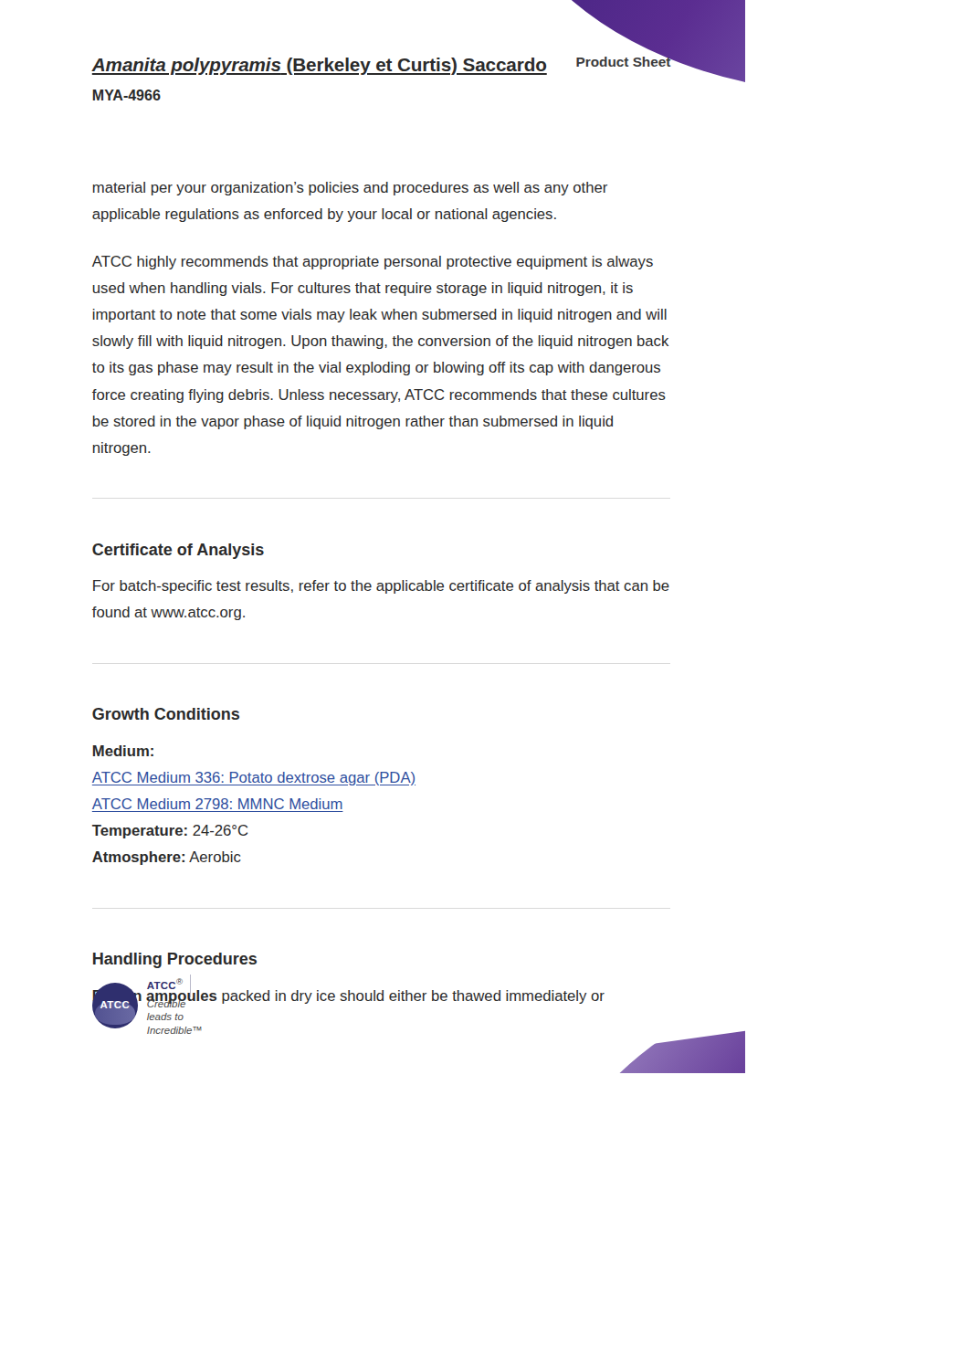Amanita polypyramis (Berkeley et Curtis) Saccardo
MYA-4966
Product Sheet
material per your organization’s policies and procedures as well as any other applicable regulations as enforced by your local or national agencies.
ATCC highly recommends that appropriate personal protective equipment is always used when handling vials. For cultures that require storage in liquid nitrogen, it is important to note that some vials may leak when submersed in liquid nitrogen and will slowly fill with liquid nitrogen. Upon thawing, the conversion of the liquid nitrogen back to its gas phase may result in the vial exploding or blowing off its cap with dangerous force creating flying debris. Unless necessary, ATCC recommends that these cultures be stored in the vapor phase of liquid nitrogen rather than submersed in liquid nitrogen.
Certificate of Analysis
For batch-specific test results, refer to the applicable certificate of analysis that can be found at www.atcc.org.
Growth Conditions
Medium:
ATCC Medium 336: Potato dextrose agar (PDA)
ATCC Medium 2798: MMNC Medium
Temperature: 24-26°C
Atmosphere: Aerobic
Handling Procedures
Frozen ampoules packed in dry ice should either be thawed immediately or
ATCC
ATCC® Credible leads to Incredible™
www.atcc.org
Page 2 of 6